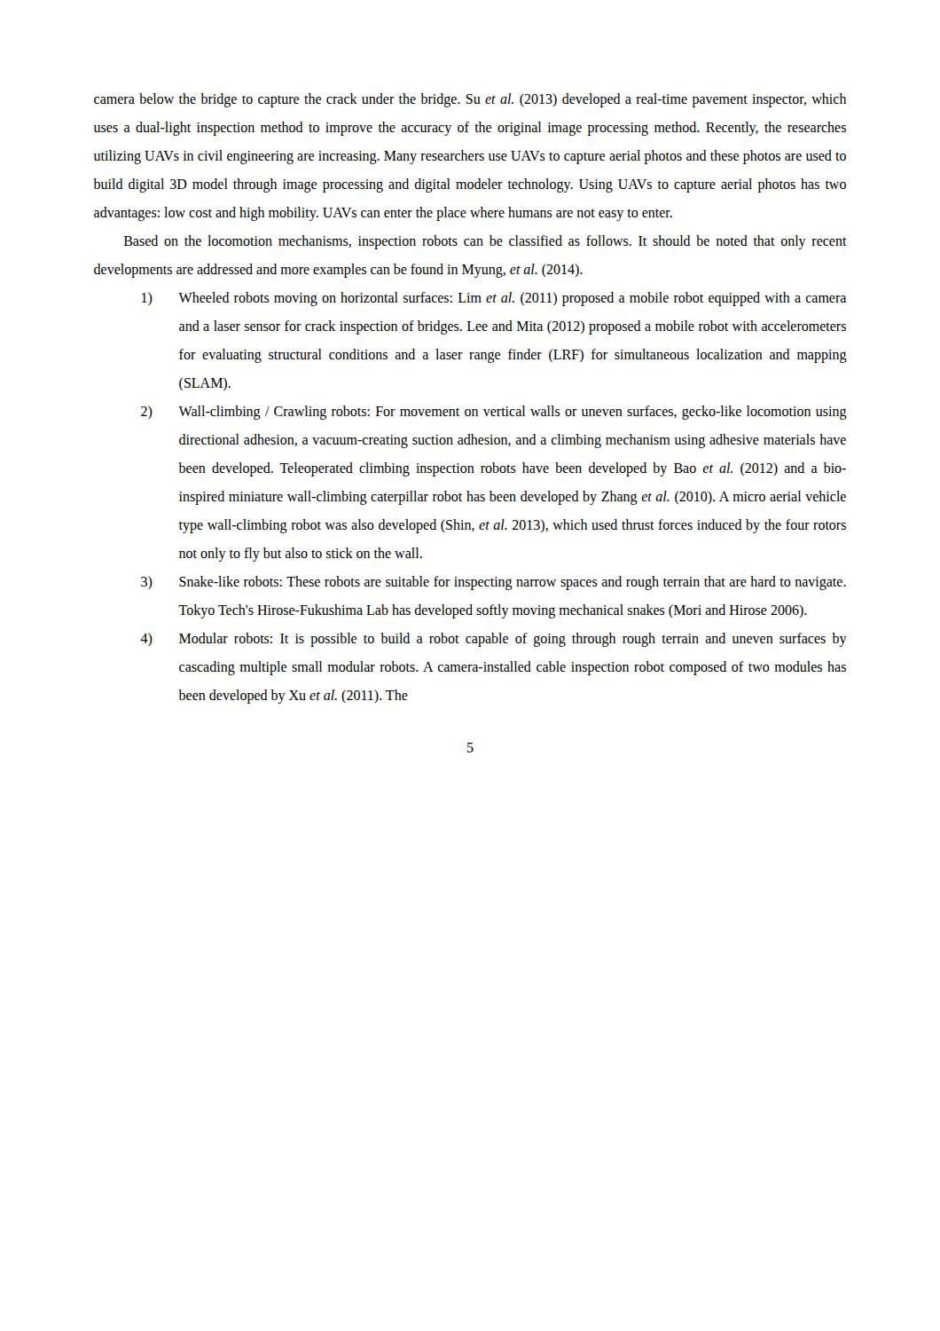camera below the bridge to capture the crack under the bridge. Su et al. (2013) developed a real-time pavement inspector, which uses a dual-light inspection method to improve the accuracy of the original image processing method. Recently, the researches utilizing UAVs in civil engineering are increasing. Many researchers use UAVs to capture aerial photos and these photos are used to build digital 3D model through image processing and digital modeler technology. Using UAVs to capture aerial photos has two advantages: low cost and high mobility. UAVs can enter the place where humans are not easy to enter.
Based on the locomotion mechanisms, inspection robots can be classified as follows. It should be noted that only recent developments are addressed and more examples can be found in Myung, et al. (2014).
Wheeled robots moving on horizontal surfaces: Lim et al. (2011) proposed a mobile robot equipped with a camera and a laser sensor for crack inspection of bridges. Lee and Mita (2012) proposed a mobile robot with accelerometers for evaluating structural conditions and a laser range finder (LRF) for simultaneous localization and mapping (SLAM).
Wall-climbing / Crawling robots: For movement on vertical walls or uneven surfaces, gecko-like locomotion using directional adhesion, a vacuum-creating suction adhesion, and a climbing mechanism using adhesive materials have been developed. Teleoperated climbing inspection robots have been developed by Bao et al. (2012) and a bio-inspired miniature wall-climbing caterpillar robot has been developed by Zhang et al. (2010). A micro aerial vehicle type wall-climbing robot was also developed (Shin, et al. 2013), which used thrust forces induced by the four rotors not only to fly but also to stick on the wall.
Snake-like robots: These robots are suitable for inspecting narrow spaces and rough terrain that are hard to navigate. Tokyo Tech's Hirose-Fukushima Lab has developed softly moving mechanical snakes (Mori and Hirose 2006).
Modular robots: It is possible to build a robot capable of going through rough terrain and uneven surfaces by cascading multiple small modular robots. A camera-installed cable inspection robot composed of two modules has been developed by Xu et al. (2011). The
5